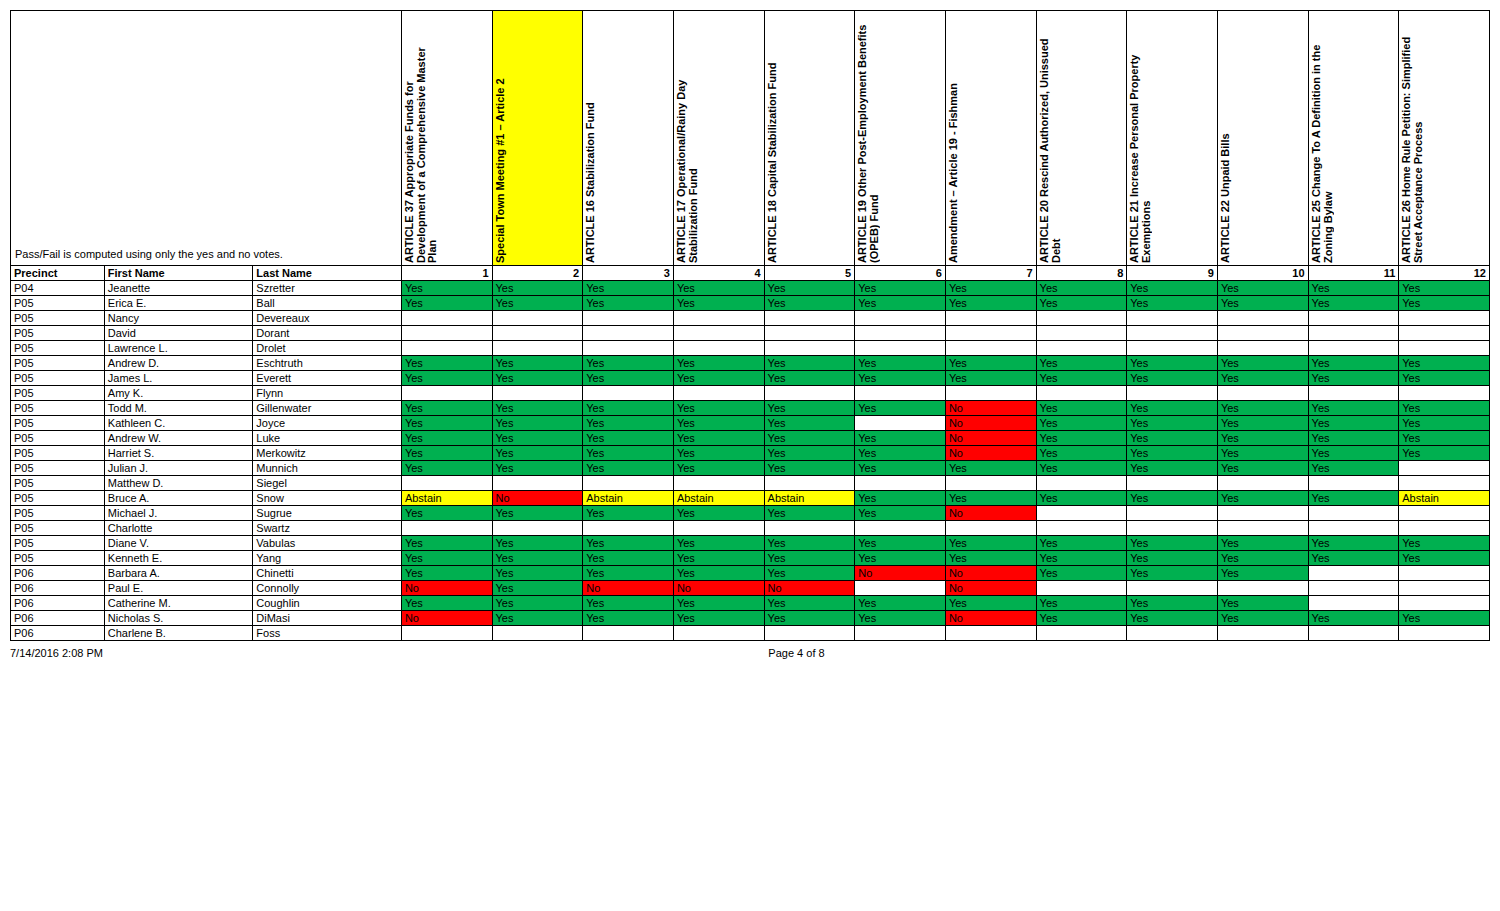| Pass/Fail is computed using only the yes and no votes. | ARTICLE 37 Appropriate Funds for Development of a Comprehensive Master Plan | Special Town Meeting #1 – Article 2 | ARTICLE 16 Stabilization Fund | ARTICLE 17 Operational/Rainy Day Stabilization Fund | ARTICLE 18 Capital Stabilization Fund | ARTICLE 19 Other Post-Employment Benefits (OPEB) Fund | Amendment – Article 19 - Fishman | ARTICLE 20 Rescind Authorized, Unissued Debt | ARTICLE 21 Increase Personal Property Exemptions | ARTICLE 22 Unpaid Bills | ARTICLE 25 Change To A Definition in the Zoning Bylaw | ARTICLE 26 Home Rule Petition: Simplified Street Acceptance Process |
| Precinct | First Name | Last Name | 1 | 2 | 3 | 4 | 5 | 6 | 7 | 8 | 9 | 10 | 11 | 12 |
| P04 | Jeanette | Szretter | Yes | Yes | Yes | Yes | Yes | Yes | Yes | Yes | Yes | Yes | Yes | Yes |
| P05 | Erica E. | Ball | Yes | Yes | Yes | Yes | Yes | Yes | Yes | Yes | Yes | Yes | Yes | Yes |
| P05 | Nancy | Devereaux | | | | | | | | | | | | |
| P05 | David | Dorant | | | | | | | | | | | | |
| P05 | Lawrence L. | Drolet | | | | | | | | | | | | |
| P05 | Andrew D. | Eschtruth | Yes | Yes | Yes | Yes | Yes | Yes | Yes | Yes | Yes | Yes | Yes | Yes |
| P05 | James L. | Everett | Yes | Yes | Yes | Yes | Yes | Yes | Yes | Yes | Yes | Yes | Yes | Yes |
| P05 | Amy K. | Flynn | | | | | | | | | | | | |
| P05 | Todd M. | Gillenwater | Yes | Yes | Yes | Yes | Yes | Yes | No | Yes | Yes | Yes | Yes | Yes |
| P05 | Kathleen C. | Joyce | Yes | Yes | Yes | Yes | Yes | | No | Yes | Yes | Yes | Yes | Yes |
| P05 | Andrew W. | Luke | Yes | Yes | Yes | Yes | Yes | Yes | No | Yes | Yes | Yes | Yes | Yes |
| P05 | Harriet S. | Merkowitz | Yes | Yes | Yes | Yes | Yes | Yes | No | Yes | Yes | Yes | Yes | Yes |
| P05 | Julian J. | Munnich | Yes | Yes | Yes | Yes | Yes | Yes | Yes | Yes | Yes | Yes | Yes | |
| P05 | Matthew D. | Siegel | | | | | | | | | | | | |
| P05 | Bruce A. | Snow | Abstain | No | Abstain | Abstain | Abstain | Yes | Yes | Yes | Yes | Yes | Yes | Abstain |
| P05 | Michael J. | Sugrue | Yes | Yes | Yes | Yes | Yes | Yes | No | | | | | |
| P05 | Charlotte | Swartz | | | | | | | | | | | | |
| P05 | Diane V. | Vabulas | Yes | Yes | Yes | Yes | Yes | Yes | Yes | Yes | Yes | Yes | Yes | Yes |
| P05 | Kenneth E. | Yang | Yes | Yes | Yes | Yes | Yes | Yes | Yes | Yes | Yes | Yes | Yes | Yes |
| P06 | Barbara A. | Chinetti | Yes | Yes | Yes | Yes | Yes | No | No | Yes | Yes | Yes | | |
| P06 | Paul E. | Connolly | No | Yes | No | No | No | | No | | | | | |
| P06 | Catherine M. | Coughlin | Yes | Yes | Yes | Yes | Yes | Yes | Yes | Yes | Yes | Yes | | |
| P06 | Nicholas S. | DiMasi | No | Yes | Yes | Yes | Yes | Yes | No | Yes | Yes | Yes | Yes | Yes |
| P06 | Charlene B. | Foss | | | | | | | | | | | | |
7/14/2016 2:08 PM Page 4 of 8